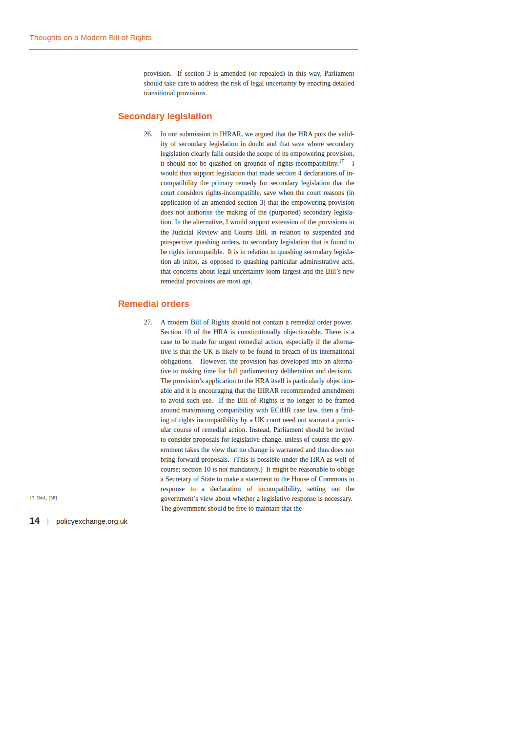Thoughts on a Modern Bill of Rights
provision. If section 3 is amended (or repealed) in this way, Parliament should take care to address the risk of legal uncertainty by enacting detailed transitional provisions.
Secondary legislation
26. In our submission to IHRAR, we argued that the HRA puts the validity of secondary legislation in doubt and that save where secondary legislation clearly falls outside the scope of its empowering provision, it should not be quashed on grounds of rights-incompatibility.17 I would thus support legislation that made section 4 declarations of incompatibility the primary remedy for secondary legislation that the court considers rights-incompatible, save when the court reasons (in application of an amended section 3) that the empowering provision does not authorise the making of the (purported) secondary legislation. In the alternative, I would support extension of the provisions in the Judicial Review and Courts Bill, in relation to suspended and prospective quashing orders, to secondary legislation that is found to be rights incompatible. It is in relation to quashing secondary legislation ab initio, as opposed to quashing particular administrative acts, that concerns about legal uncertainty loom largest and the Bill’s new remedial provisions are most apt.
Remedial orders
27. A modern Bill of Rights should not contain a remedial order power. Section 10 of the HRA is constitutionally objectionable. There is a case to be made for urgent remedial action, especially if the alternative is that the UK is likely to be found in breach of its international obligations. However, the provision has developed into an alternative to making time for full parliamentary deliberation and decision. The provision’s application to the HRA itself is particularly objectionable and it is encouraging that the IHRAR recommended amendment to avoid such use. If the Bill of Rights is no longer to be framed around maximising compatibility with ECtHR case law, then a finding of rights incompatibility by a UK court need not warrant a particular course of remedial action. Instead, Parliament should be invited to consider proposals for legislative change, unless of course the government takes the view that no change is warranted and thus does not bring forward proposals. (This is possible under the HRA as well of course; section 10 is not mandatory.) It might be reasonable to oblige a Secretary of State to make a statement to the House of Commons in response to a declaration of incompatibility, setting out the government’s view about whether a legislative response is necessary. The government should be free to maintain that the
17. Ibid., [58]
14 | policyexchange.org.uk